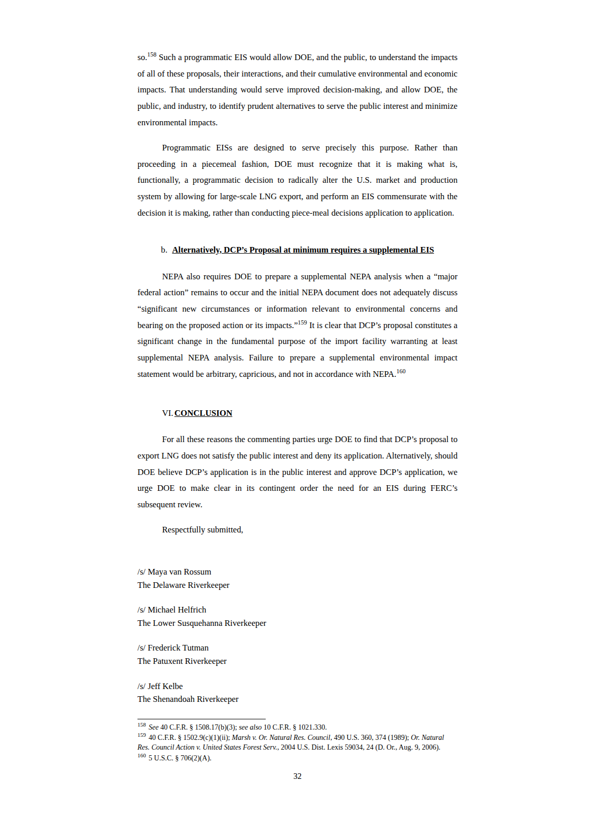so.158 Such a programmatic EIS would allow DOE, and the public, to understand the impacts of all of these proposals, their interactions, and their cumulative environmental and economic impacts. That understanding would serve improved decision-making, and allow DOE, the public, and industry, to identify prudent alternatives to serve the public interest and minimize environmental impacts.
Programmatic EISs are designed to serve precisely this purpose. Rather than proceeding in a piecemeal fashion, DOE must recognize that it is making what is, functionally, a programmatic decision to radically alter the U.S. market and production system by allowing for large-scale LNG export, and perform an EIS commensurate with the decision it is making, rather than conducting piece-meal decisions application to application.
b. Alternatively, DCP’s Proposal at minimum requires a supplemental EIS
NEPA also requires DOE to prepare a supplemental NEPA analysis when a “major federal action” remains to occur and the initial NEPA document does not adequately discuss “significant new circumstances or information relevant to environmental concerns and bearing on the proposed action or its impacts.”159 It is clear that DCP’s proposal constitutes a significant change in the fundamental purpose of the import facility warranting at least supplemental NEPA analysis. Failure to prepare a supplemental environmental impact statement would be arbitrary, capricious, and not in accordance with NEPA.160
VI. CONCLUSION
For all these reasons the commenting parties urge DOE to find that DCP’s proposal to export LNG does not satisfy the public interest and deny its application. Alternatively, should DOE believe DCP’s application is in the public interest and approve DCP’s application, we urge DOE to make clear in its contingent order the need for an EIS during FERC’s subsequent review.
Respectfully submitted,
/s/ Maya van Rossum
The Delaware Riverkeeper
/s/ Michael Helfrich
The Lower Susquehanna Riverkeeper
/s/ Frederick Tutman
The Patuxent Riverkeeper
/s/ Jeff Kelbe
The Shenandoah Riverkeeper
158 See 40 C.F.R. § 1508.17(b)(3); see also 10 C.F.R. § 1021.330.
159 40 C.F.R. § 1502.9(c)(1)(ii); Marsh v. Or. Natural Res. Council, 490 U.S. 360, 374 (1989); Or. Natural Res. Council Action v. United States Forest Serv., 2004 U.S. Dist. Lexis 59034, 24 (D. Or., Aug. 9, 2006).
160 5 U.S.C. § 706(2)(A).
32